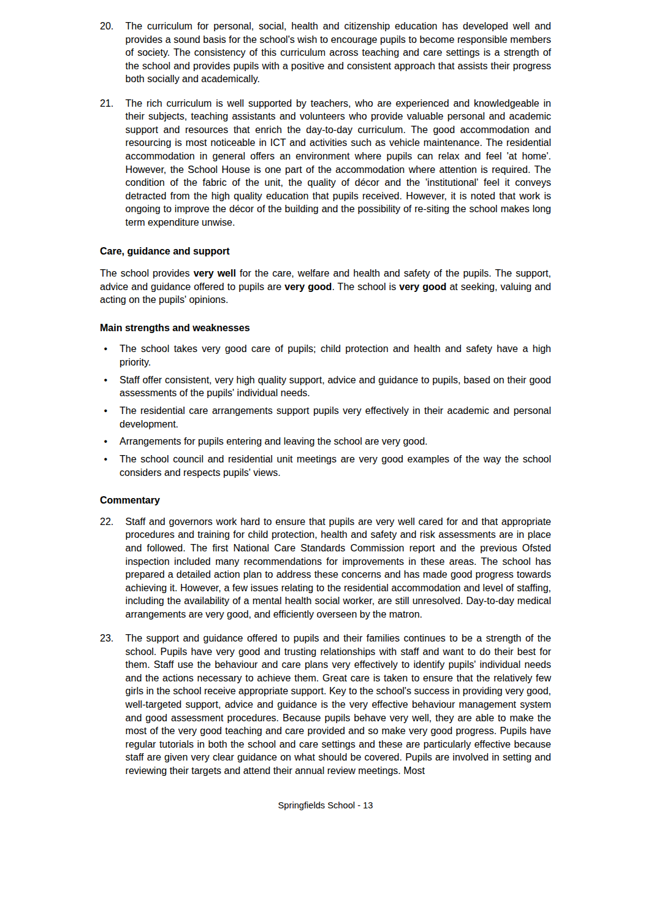20. The curriculum for personal, social, health and citizenship education has developed well and provides a sound basis for the school's wish to encourage pupils to become responsible members of society. The consistency of this curriculum across teaching and care settings is a strength of the school and provides pupils with a positive and consistent approach that assists their progress both socially and academically.
21. The rich curriculum is well supported by teachers, who are experienced and knowledgeable in their subjects, teaching assistants and volunteers who provide valuable personal and academic support and resources that enrich the day-to-day curriculum. The good accommodation and resourcing is most noticeable in ICT and activities such as vehicle maintenance. The residential accommodation in general offers an environment where pupils can relax and feel 'at home'. However, the School House is one part of the accommodation where attention is required. The condition of the fabric of the unit, the quality of décor and the 'institutional' feel it conveys detracted from the high quality education that pupils received. However, it is noted that work is ongoing to improve the décor of the building and the possibility of re-siting the school makes long term expenditure unwise.
Care, guidance and support
The school provides very well for the care, welfare and health and safety of the pupils. The support, advice and guidance offered to pupils are very good. The school is very good at seeking, valuing and acting on the pupils' opinions.
Main strengths and weaknesses
The school takes very good care of pupils; child protection and health and safety have a high priority.
Staff offer consistent, very high quality support, advice and guidance to pupils, based on their good assessments of the pupils' individual needs.
The residential care arrangements support pupils very effectively in their academic and personal development.
Arrangements for pupils entering and leaving the school are very good.
The school council and residential unit meetings are very good examples of the way the school considers and respects pupils' views.
Commentary
22. Staff and governors work hard to ensure that pupils are very well cared for and that appropriate procedures and training for child protection, health and safety and risk assessments are in place and followed. The first National Care Standards Commission report and the previous Ofsted inspection included many recommendations for improvements in these areas. The school has prepared a detailed action plan to address these concerns and has made good progress towards achieving it. However, a few issues relating to the residential accommodation and level of staffing, including the availability of a mental health social worker, are still unresolved. Day-to-day medical arrangements are very good, and efficiently overseen by the matron.
23. The support and guidance offered to pupils and their families continues to be a strength of the school. Pupils have very good and trusting relationships with staff and want to do their best for them. Staff use the behaviour and care plans very effectively to identify pupils' individual needs and the actions necessary to achieve them. Great care is taken to ensure that the relatively few girls in the school receive appropriate support. Key to the school's success in providing very good, well-targeted support, advice and guidance is the very effective behaviour management system and good assessment procedures. Because pupils behave very well, they are able to make the most of the very good teaching and care provided and so make very good progress. Pupils have regular tutorials in both the school and care settings and these are particularly effective because staff are given very clear guidance on what should be covered. Pupils are involved in setting and reviewing their targets and attend their annual review meetings. Most
Springfields School - 13